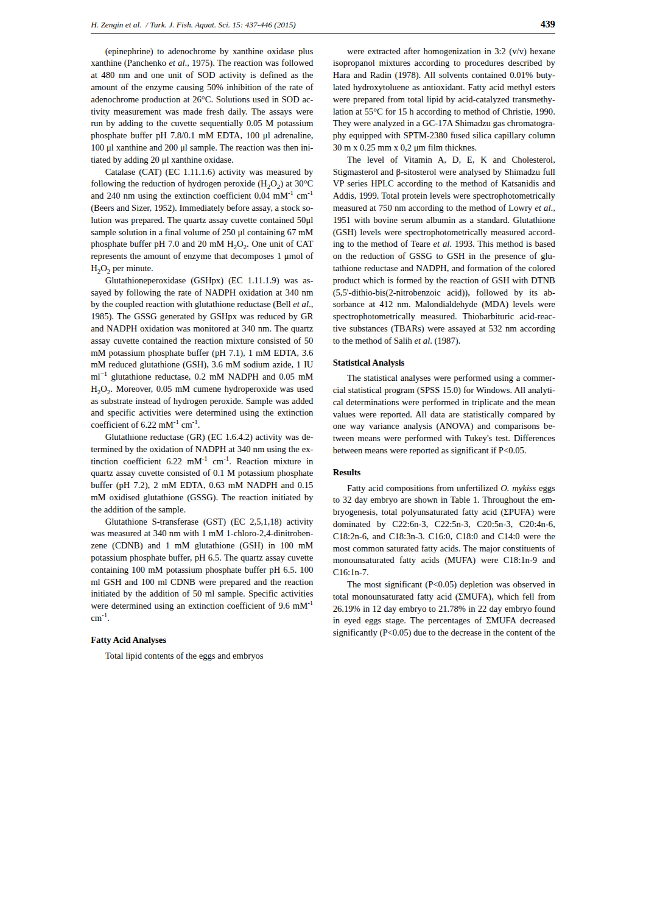H. Zengin et al. / Turk. J. Fish. Aquat. Sci. 15: 437-446 (2015) 439
(epinephrine) to adenochrome by xanthine oxidase plus xanthine (Panchenko et al., 1975). The reaction was followed at 480 nm and one unit of SOD activity is defined as the amount of the enzyme causing 50% inhibition of the rate of adenochrome production at 26°C. Solutions used in SOD activity measurement was made fresh daily. The assays were run by adding to the cuvette sequentially 0.05 M potassium phosphate buffer pH 7.8/0.1 mM EDTA, 100 μl adrenaline, 100 μl xanthine and 200 μl sample. The reaction was then initiated by adding 20 μl xanthine oxidase.
Catalase (CAT) (EC 1.11.1.6) activity was measured by following the reduction of hydrogen peroxide (H2O2) at 30°C and 240 nm using the extinction coefficient 0.04 mM-1 cm-1 (Beers and Sizer, 1952). Immediately before assay, a stock solution was prepared. The quartz assay cuvette contained 50μl sample solution in a final volume of 250 μl containing 67 mM phosphate buffer pH 7.0 and 20 mM H2O2. One unit of CAT represents the amount of enzyme that decomposes 1 μmol of H2O2 per minute.
Glutathioneperoxidase (GSHpx) (EC 1.11.1.9) was assayed by following the rate of NADPH oxidation at 340 nm by the coupled reaction with glutathione reductase (Bell et al., 1985). The GSSG generated by GSHpx was reduced by GR and NADPH oxidation was monitored at 340 nm. The quartz assay cuvette contained the reaction mixture consisted of 50 mM potassium phosphate buffer (pH 7.1), 1 mM EDTA, 3.6 mM reduced glutathione (GSH), 3.6 mM sodium azide, 1 IU ml−1 glutathione reductase, 0.2 mM NADPH and 0.05 mM H2O2. Moreover, 0.05 mM cumene hydroperoxide was used as substrate instead of hydrogen peroxide. Sample was added and specific activities were determined using the extinction coefficient of 6.22 mM-1 cm-1.
Glutathione reductase (GR) (EC 1.6.4.2) activity was determined by the oxidation of NADPH at 340 nm using the extinction coefficient 6.22 mM-1 cm-1. Reaction mixture in quartz assay cuvette consisted of 0.1 M potassium phosphate buffer (pH 7.2), 2 mM EDTA, 0.63 mM NADPH and 0.15 mM oxidised glutathione (GSSG). The reaction initiated by the addition of the sample.
Glutathione S-transferase (GST) (EC 2,5,1,18) activity was measured at 340 nm with 1 mM 1-chloro-2,4-dinitrobenzene (CDNB) and 1 mM glutathione (GSH) in 100 mM potassium phosphate buffer, pH 6.5. The quartz assay cuvette containing 100 mM potassium phosphate buffer pH 6.5. 100 ml GSH and 100 ml CDNB were prepared and the reaction initiated by the addition of 50 ml sample. Specific activities were determined using an extinction coefficient of 9.6 mM-1 cm-1.
Fatty Acid Analyses
Total lipid contents of the eggs and embryos
were extracted after homogenization in 3:2 (v/v) hexane isopropanol mixtures according to procedures described by Hara and Radin (1978). All solvents contained 0.01% butylated hydroxytoluene as antioxidant. Fatty acid methyl esters were prepared from total lipid by acid-catalyzed transmethylation at 55°C for 15 h according to method of Christie, 1990. They were analyzed in a GC-17A Shimadzu gas chromatography equipped with SPTM-2380 fused silica capillary column 30 m x 0.25 mm x 0,2 μm film thicknes.
The level of Vitamin A, D, E, K and Cholesterol, Stigmasterol and β-sitosterol were analysed by Shimadzu full VP series HPLC according to the method of Katsanidis and Addis, 1999. Total protein levels were spectrophotometrically measured at 750 nm according to the method of Lowry et al., 1951 with bovine serum albumin as a standard. Glutathione (GSH) levels were spectrophotometrically measured according to the method of Teare et al. 1993. This method is based on the reduction of GSSG to GSH in the presence of glutathione reductase and NADPH, and formation of the colored product which is formed by the reaction of GSH with DTNB (5,5'-dithio-bis(2-nitrobenzoic acid)), followed by its absorbance at 412 nm. Malondialdehyde (MDA) levels were spectrophotometrically measured. Thiobarbituric acid-reactive substances (TBARs) were assayed at 532 nm according to the method of Salih et al. (1987).
Statistical Analysis
The statistical analyses were performed using a commercial statistical program (SPSS 15.0) for Windows. All analytical determinations were performed in triplicate and the mean values were reported. All data are statistically compared by one way variance analysis (ANOVA) and comparisons between means were performed with Tukey's test. Differences between means were reported as significant if P<0.05.
Results
Fatty acid compositions from unfertilized O. mykiss eggs to 32 day embryo are shown in Table 1. Throughout the embryogenesis, total polyunsaturated fatty acid (ΣPUFA) were dominated by C22:6n-3, C22:5n-3, C20:5n-3, C20:4n-6, C18:2n-6, and C18:3n-3. C16:0, C18:0 and C14:0 were the most common saturated fatty acids. The major constituents of monounsaturated fatty acids (MUFA) were C18:1n-9 and C16:1n-7.
The most significant (P<0.05) depletion was observed in total monounsaturated fatty acid (ΣMUFA), which fell from 26.19% in 12 day embryo to 21.78% in 22 day embryo found in eyed eggs stage. The percentages of ΣMUFA decreased significantly (P<0.05) due to the decrease in the content of the